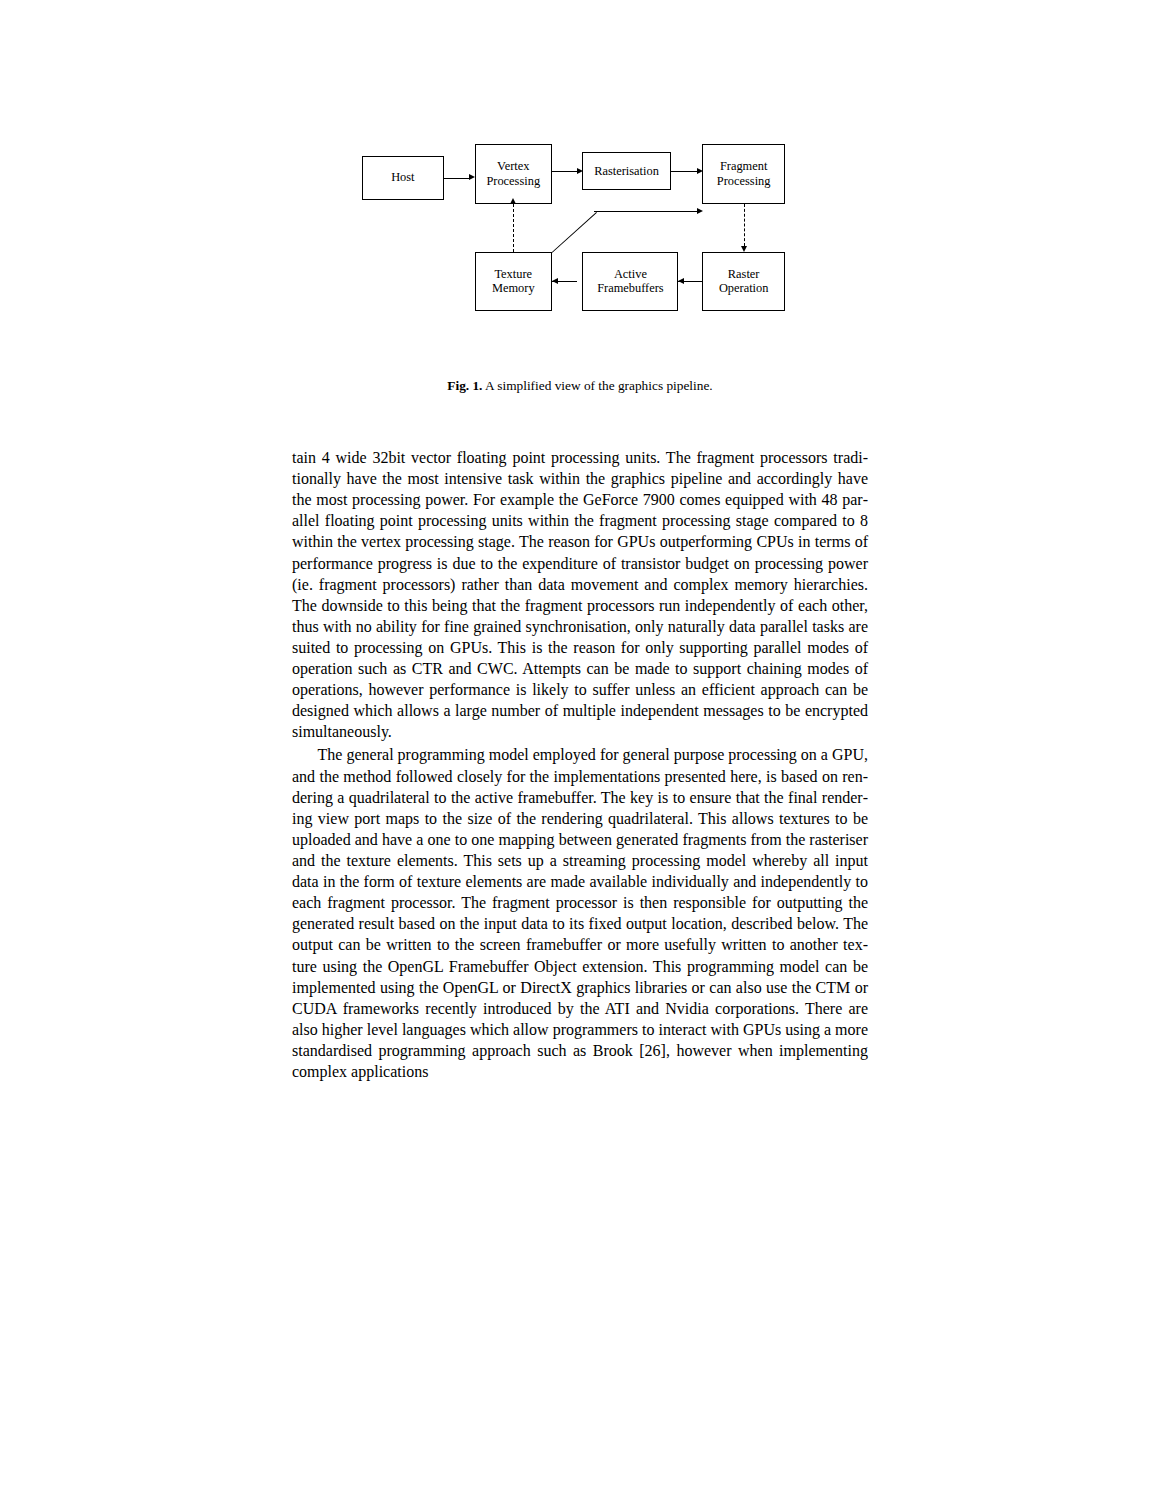Host
Vertex
Processing
Rasterisation
Fragment
Processing
Texture
Memory
Active
Framebuffers
Raster
Operation
Fig. 1. A simplified view of the graphics pipeline.
tain 4 wide 32bit vector floating point processing units. The fragment processors traditionally have the most intensive task within the graphics pipeline and accordingly have the most processing power. For example the GeForce 7900 comes equipped with 48 parallel floating point processing units within the fragment processing stage compared to 8 within the vertex processing stage. The reason for GPUs outperforming CPUs in terms of performance progress is due to the expenditure of transistor budget on processing power (ie. fragment processors) rather than data movement and complex memory hierarchies. The downside to this being that the fragment processors run independently of each other, thus with no ability for fine grained synchronisation, only naturally data parallel tasks are suited to processing on GPUs. This is the reason for only supporting parallel modes of operation such as CTR and CWC. Attempts can be made to support chaining modes of operations, however performance is likely to suffer unless an efficient approach can be designed which allows a large number of multiple independent messages to be encrypted simultaneously.
The general programming model employed for general purpose processing on a GPU, and the method followed closely for the implementations presented here, is based on rendering a quadrilateral to the active framebuffer. The key is to ensure that the final rendering view port maps to the size of the rendering quadrilateral. This allows textures to be uploaded and have a one to one mapping between generated fragments from the rasteriser and the texture elements. This sets up a streaming processing model whereby all input data in the form of texture elements are made available individually and independently to each fragment processor. The fragment processor is then responsible for outputting the generated result based on the input data to its fixed output location, described below. The output can be written to the screen framebuffer or more usefully written to another texture using the OpenGL Framebuffer Object extension. This programming model can be implemented using the OpenGL or DirectX graphics libraries or can also use the CTM or CUDA frameworks recently introduced by the ATI and Nvidia corporations. There are also higher level languages which allow programmers to interact with GPUs using a more standardised programming approach such as Brook [26], however when implementing complex applications